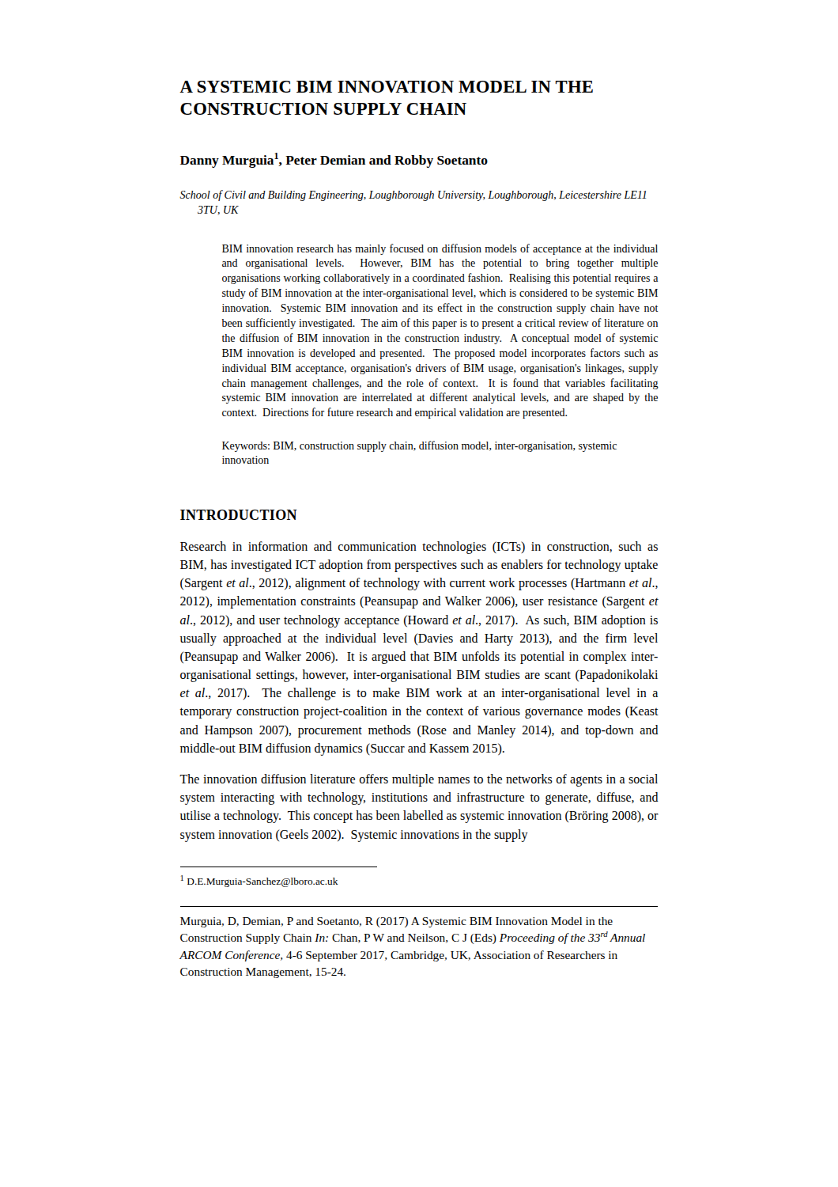A SYSTEMIC BIM INNOVATION MODEL IN THE CONSTRUCTION SUPPLY CHAIN
Danny Murguia1, Peter Demian and Robby Soetanto
School of Civil and Building Engineering, Loughborough University, Loughborough, Leicestershire LE11 3TU, UK
BIM innovation research has mainly focused on diffusion models of acceptance at the individual and organisational levels. However, BIM has the potential to bring together multiple organisations working collaboratively in a coordinated fashion. Realising this potential requires a study of BIM innovation at the inter-organisational level, which is considered to be systemic BIM innovation. Systemic BIM innovation and its effect in the construction supply chain have not been sufficiently investigated. The aim of this paper is to present a critical review of literature on the diffusion of BIM innovation in the construction industry. A conceptual model of systemic BIM innovation is developed and presented. The proposed model incorporates factors such as individual BIM acceptance, organisation's drivers of BIM usage, organisation's linkages, supply chain management challenges, and the role of context. It is found that variables facilitating systemic BIM innovation are interrelated at different analytical levels, and are shaped by the context. Directions for future research and empirical validation are presented.
Keywords: BIM, construction supply chain, diffusion model, inter-organisation, systemic innovation
INTRODUCTION
Research in information and communication technologies (ICTs) in construction, such as BIM, has investigated ICT adoption from perspectives such as enablers for technology uptake (Sargent et al., 2012), alignment of technology with current work processes (Hartmann et al., 2012), implementation constraints (Peansupap and Walker 2006), user resistance (Sargent et al., 2012), and user technology acceptance (Howard et al., 2017). As such, BIM adoption is usually approached at the individual level (Davies and Harty 2013), and the firm level (Peansupap and Walker 2006). It is argued that BIM unfolds its potential in complex inter-organisational settings, however, inter-organisational BIM studies are scant (Papadonikolaki et al., 2017). The challenge is to make BIM work at an inter-organisational level in a temporary construction project-coalition in the context of various governance modes (Keast and Hampson 2007), procurement methods (Rose and Manley 2014), and top-down and middle-out BIM diffusion dynamics (Succar and Kassem 2015).
The innovation diffusion literature offers multiple names to the networks of agents in a social system interacting with technology, institutions and infrastructure to generate, diffuse, and utilise a technology. This concept has been labelled as systemic innovation (Bröring 2008), or system innovation (Geels 2002). Systemic innovations in the supply
1 D.E.Murguia-Sanchez@lboro.ac.uk
Murguia, D, Demian, P and Soetanto, R (2017) A Systemic BIM Innovation Model in the Construction Supply Chain In: Chan, P W and Neilson, C J (Eds) Proceeding of the 33rd Annual ARCOM Conference, 4-6 September 2017, Cambridge, UK, Association of Researchers in Construction Management, 15-24.